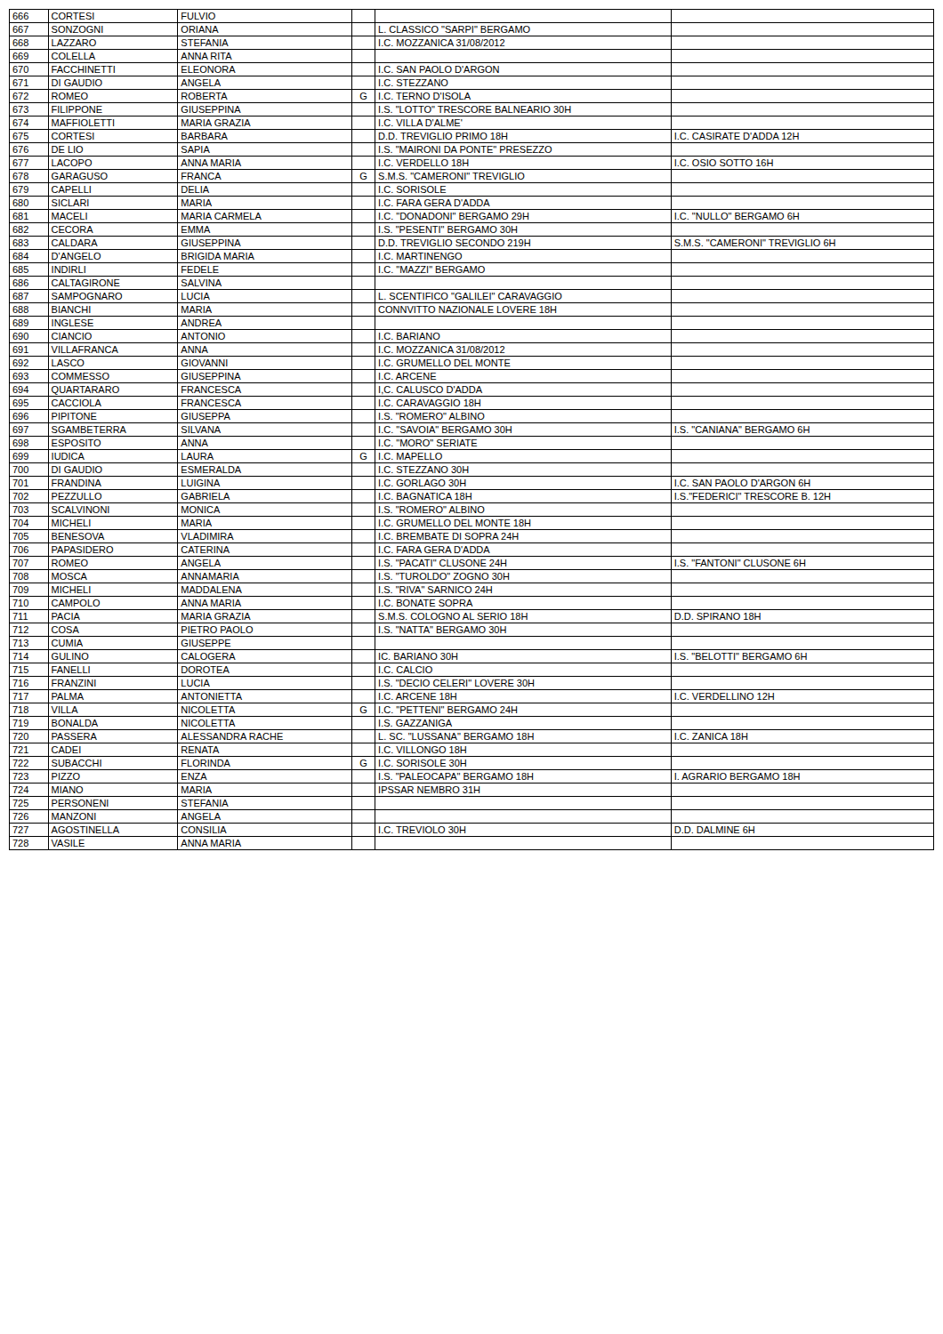| 666 | CORTESI | FULVIO | | | |
| 667 | SONZOGNI | ORIANA | | L. CLASSICO "SARPI" BERGAMO | |
| 668 | LAZZARO | STEFANIA | | I.C. MOZZANICA 31/08/2012 | |
| 669 | COLELLA | ANNA RITA | | | |
| 670 | FACCHINETTI | ELEONORA | | I.C. SAN PAOLO D'ARGON | |
| 671 | DI GAUDIO | ANGELA | | I.C. STEZZANO | |
| 672 | ROMEO | ROBERTA | G | I.C. TERNO D'ISOLA | |
| 673 | FILIPPONE | GIUSEPPINA | | I.S. "LOTTO" TRESCORE BALNEARIO 30H | |
| 674 | MAFFIOLETTI | MARIA GRAZIA | | I.C. VILLA D'ALME' | |
| 675 | CORTESI | BARBARA | | D.D. TREVIGLIO PRIMO 18H | I.C. CASIRATE D'ADDA 12H |
| 676 | DE LIO | SAPIA | | I.S. "MAIRONI DA PONTE" PRESEZZO | |
| 677 | LACOPO | ANNA MARIA | | I.C. VERDELLO 18H | I.C. OSIO SOTTO 16H |
| 678 | GARAGUSO | FRANCA | G | S.M.S. "CAMERONI" TREVIGLIO | |
| 679 | CAPELLI | DELIA | | I.C. SORISOLE | |
| 680 | SICLARI | MARIA | | I.C. FARA GERA D'ADDA | |
| 681 | MACELI | MARIA CARMELA | | I.C. "DONADONI" BERGAMO 29H | I.C. "NULLO" BERGAMO 6H |
| 682 | CECORA | EMMA | | I.S. "PESENTI" BERGAMO 30H | |
| 683 | CALDARA | GIUSEPPINA | | D.D. TREVIGLIO SECONDO 219H | S.M.S. "CAMERONI" TREVIGLIO 6H |
| 684 | D'ANGELO | BRIGIDA MARIA | | I.C. MARTINENGO | |
| 685 | INDIRLI | FEDELE | | I.C. "MAZZI" BERGAMO | |
| 686 | CALTAGIRONE | SALVINA | | | |
| 687 | SAMPOGNARO | LUCIA | | L. SCENTIFICO "GALILEI" CARAVAGGIO | |
| 688 | BIANCHI | MARIA | | CONNVITTO NAZIONALE LOVERE 18H | |
| 689 | INGLESE | ANDREA | | | |
| 690 | CIANCIO | ANTONIO | | I.C. BARIANO | |
| 691 | VILLAFRANCA | ANNA | | I.C. MOZZANICA 31/08/2012 | |
| 692 | LASCO | GIOVANNI | | I.C. GRUMELLO DEL MONTE | |
| 693 | COMMESSO | GIUSEPPINA | | I.C. ARCENE | |
| 694 | QUARTARARO | FRANCESCA | | I,C. CALUSCO D'ADDA | |
| 695 | CACCIOLA | FRANCESCA | | I.C. CARAVAGGIO 18H | |
| 696 | PIPITONE | GIUSEPPA | | I.S. "ROMERO" ALBINO | |
| 697 | SGAMBETERRA | SILVANA | | I.C. "SAVOIA" BERGAMO 30H | I.S. "CANIANA" BERGAMO 6H |
| 698 | ESPOSITO | ANNA | | I.C. "MORO" SERIATE | |
| 699 | IUDICA | LAURA | G | I.C. MAPELLO | |
| 700 | DI GAUDIO | ESMERALDA | | I.C. STEZZANO 30H | |
| 701 | FRANDINA | LUIGINA | | I.C. GORLAGO 30H | I.C. SAN PAOLO D'ARGON 6H |
| 702 | PEZZULLO | GABRIELA | | I.C. BAGNATICA 18H | I.S."FEDERICI" TRESCORE B. 12H |
| 703 | SCALVINONI | MONICA | | I.S. "ROMERO" ALBINO | |
| 704 | MICHELI | MARIA | | I.C. GRUMELLO DEL MONTE 18H | |
| 705 | BENESOVA | VLADIMIRA | | I.C. BREMBATE DI SOPRA 24H | |
| 706 | PAPASIDERO | CATERINA | | I.C. FARA GERA D'ADDA | |
| 707 | ROMEO | ANGELA | | I.S. "PACATI" CLUSONE 24H | I.S. "FANTONI" CLUSONE 6H |
| 708 | MOSCA | ANNAMARIA | | I.S. "TUROLDO" ZOGNO 30H | |
| 709 | MICHELI | MADDALENA | | I.S. "RIVA" SARNICO 24H | |
| 710 | CAMPOLO | ANNA MARIA | | I.C. BONATE SOPRA | |
| 711 | PACIA | MARIA GRAZIA | | S.M.S. COLOGNO AL SERIO 18H | D.D. SPIRANO 18H |
| 712 | COSA | PIETRO PAOLO | | I.S. "NATTA" BERGAMO 30H | |
| 713 | CUMIA | GIUSEPPE | | | |
| 714 | GULINO | CALOGERA | | IC. BARIANO 30H | I.S. "BELOTTI" BERGAMO 6H |
| 715 | FANELLI | DOROTEA | | I.C. CALCIO | |
| 716 | FRANZINI | LUCIA | | I.S. "DECIO CELERI" LOVERE 30H | |
| 717 | PALMA | ANTONIETTA | | I.C. ARCENE 18H | I.C. VERDELLINO 12H |
| 718 | VILLA | NICOLETTA | G | I.C. "PETTENI" BERGAMO 24H | |
| 719 | BONALDA | NICOLETTA | | I.S. GAZZANIGA | |
| 720 | PASSERA | ALESSANDRA RACHE | | L. SC. "LUSSANA" BERGAMO 18H | I.C. ZANICA 18H |
| 721 | CADEI | RENATA | | I.C. VILLONGO 18H | |
| 722 | SUBACCHI | FLORINDA | G | I.C. SORISOLE 30H | |
| 723 | PIZZO | ENZA | | I.S. "PALEOCAPA" BERGAMO 18H | I. AGRARIO BERGAMO 18H |
| 724 | MIANO | MARIA | | IPSSAR NEMBRO 31H | |
| 725 | PERSONENI | STEFANIA | | | |
| 726 | MANZONI | ANGELA | | | |
| 727 | AGOSTINELLA | CONSILIA | | I.C. TREVIOLO 30H | D.D. DALMINE 6H |
| 728 | VASILE | ANNA MARIA | | | |